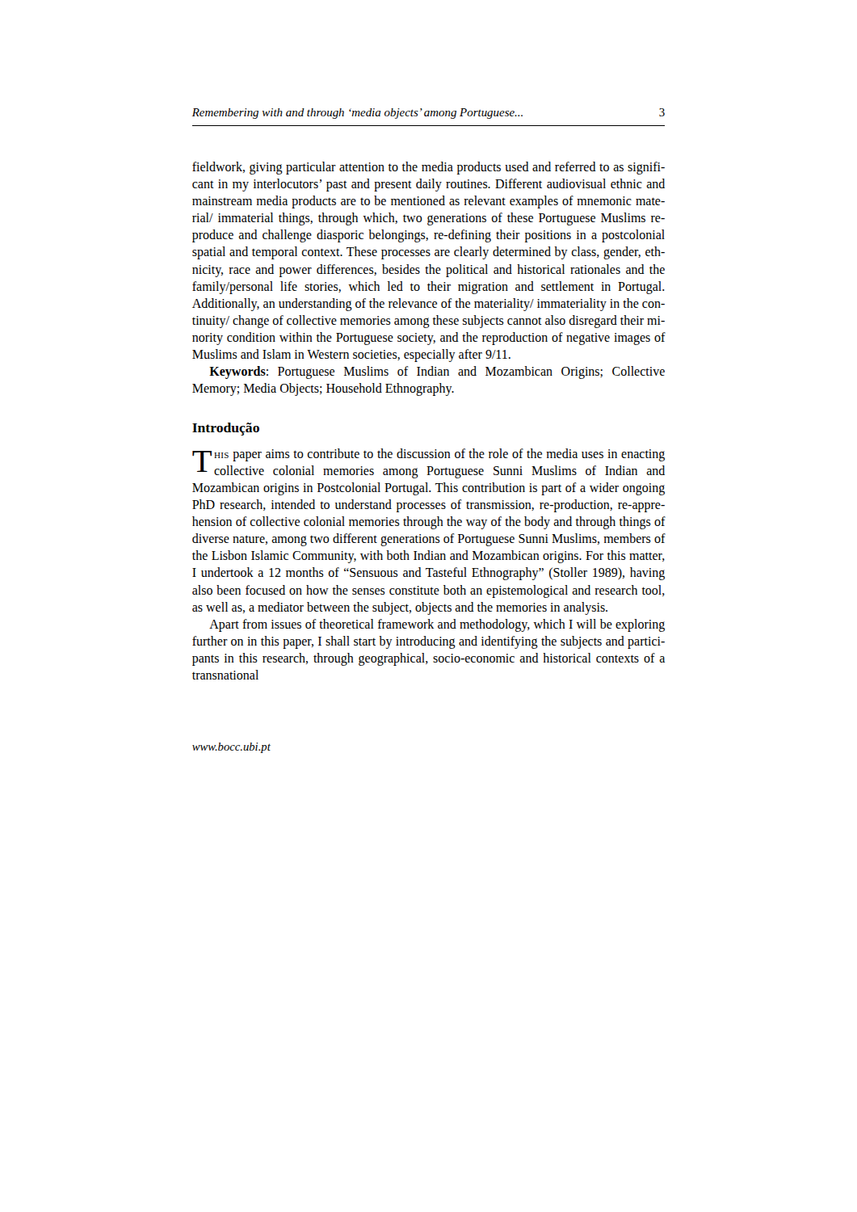Remembering with and through ‘media objects’ among Portuguese... 3
fieldwork, giving particular attention to the media products used and referred to as significant in my interlocutors’ past and present daily routines. Different audiovisual ethnic and mainstream media products are to be mentioned as relevant examples of mnemonic material/ immaterial things, through which, two generations of these Portuguese Muslims re-produce and challenge diasporic belongings, re-defining their positions in a postcolonial spatial and temporal context. These processes are clearly determined by class, gender, ethnicity, race and power differences, besides the political and historical rationales and the family/personal life stories, which led to their migration and settlement in Portugal. Additionally, an understanding of the relevance of the materiality/ immateriality in the continuity/ change of collective memories among these subjects cannot also disregard their minority condition within the Portuguese society, and the reproduction of negative images of Muslims and Islam in Western societies, especially after 9/11.
Keywords: Portuguese Muslims of Indian and Mozambican Origins; Collective Memory; Media Objects; Household Ethnography.
Introdução
This paper aims to contribute to the discussion of the role of the media uses in enacting collective colonial memories among Portuguese Sunni Muslims of Indian and Mozambican origins in Postcolonial Portugal. This contribution is part of a wider ongoing PhD research, intended to understand processes of transmission, re-production, re-apprehension of collective colonial memories through the way of the body and through things of diverse nature, among two different generations of Portuguese Sunni Muslims, members of the Lisbon Islamic Community, with both Indian and Mozambican origins. For this matter, I undertook a 12 months of “Sensuous and Tasteful Ethnography” (Stoller 1989), having also been focused on how the senses constitute both an epistemological and research tool, as well as, a mediator between the subject, objects and the memories in analysis.
Apart from issues of theoretical framework and methodology, which I will be exploring further on in this paper, I shall start by introducing and identifying the subjects and participants in this research, through geographical, socio-economic and historical contexts of a transnational
www.bocc.ubi.pt